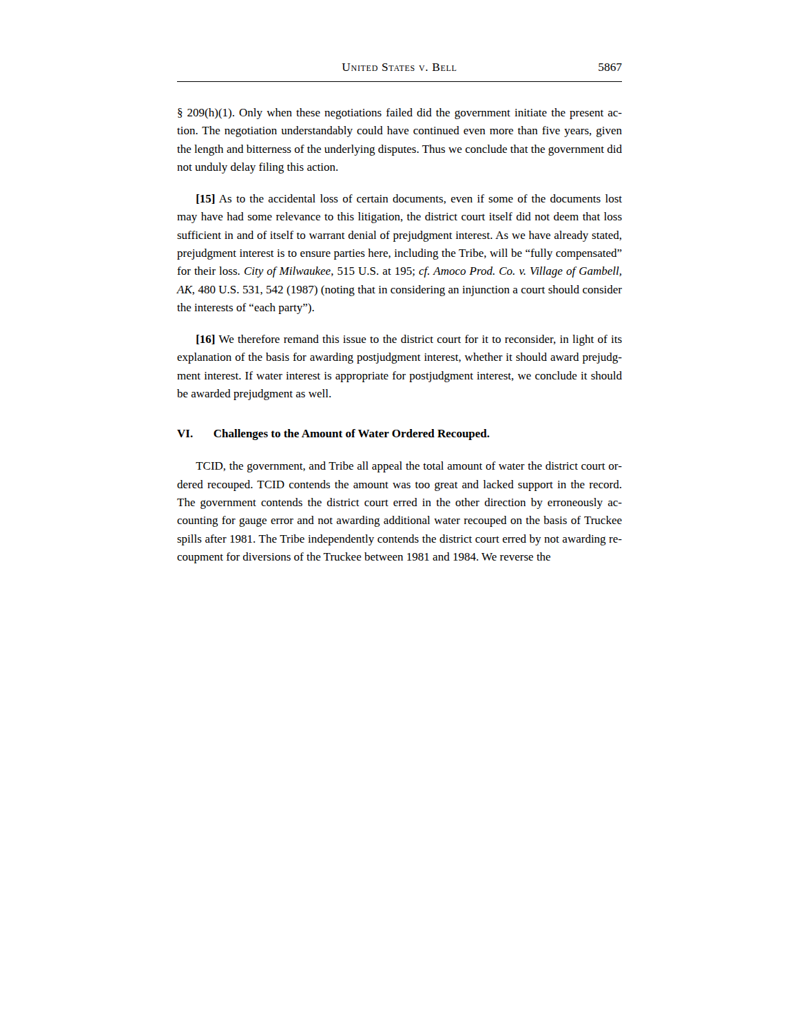United States v. Bell 5867
§ 209(h)(1). Only when these negotiations failed did the government initiate the present action. The negotiation understandably could have continued even more than five years, given the length and bitterness of the underlying disputes. Thus we conclude that the government did not unduly delay filing this action.
[15] As to the accidental loss of certain documents, even if some of the documents lost may have had some relevance to this litigation, the district court itself did not deem that loss sufficient in and of itself to warrant denial of prejudgment interest. As we have already stated, prejudgment interest is to ensure parties here, including the Tribe, will be “fully compensated” for their loss. City of Milwaukee, 515 U.S. at 195; cf. Amoco Prod. Co. v. Village of Gambell, AK, 480 U.S. 531, 542 (1987) (noting that in considering an injunction a court should consider the interests of “each party”).
[16] We therefore remand this issue to the district court for it to reconsider, in light of its explanation of the basis for awarding postjudgment interest, whether it should award prejudgment interest. If water interest is appropriate for postjudgment interest, we conclude it should be awarded prejudgment as well.
VI. Challenges to the Amount of Water Ordered Recouped.
TCID, the government, and Tribe all appeal the total amount of water the district court ordered recouped. TCID contends the amount was too great and lacked support in the record. The government contends the district court erred in the other direction by erroneously accounting for gauge error and not awarding additional water recouped on the basis of Truckee spills after 1981. The Tribe independently contends the district court erred by not awarding recoupment for diversions of the Truckee between 1981 and 1984. We reverse the